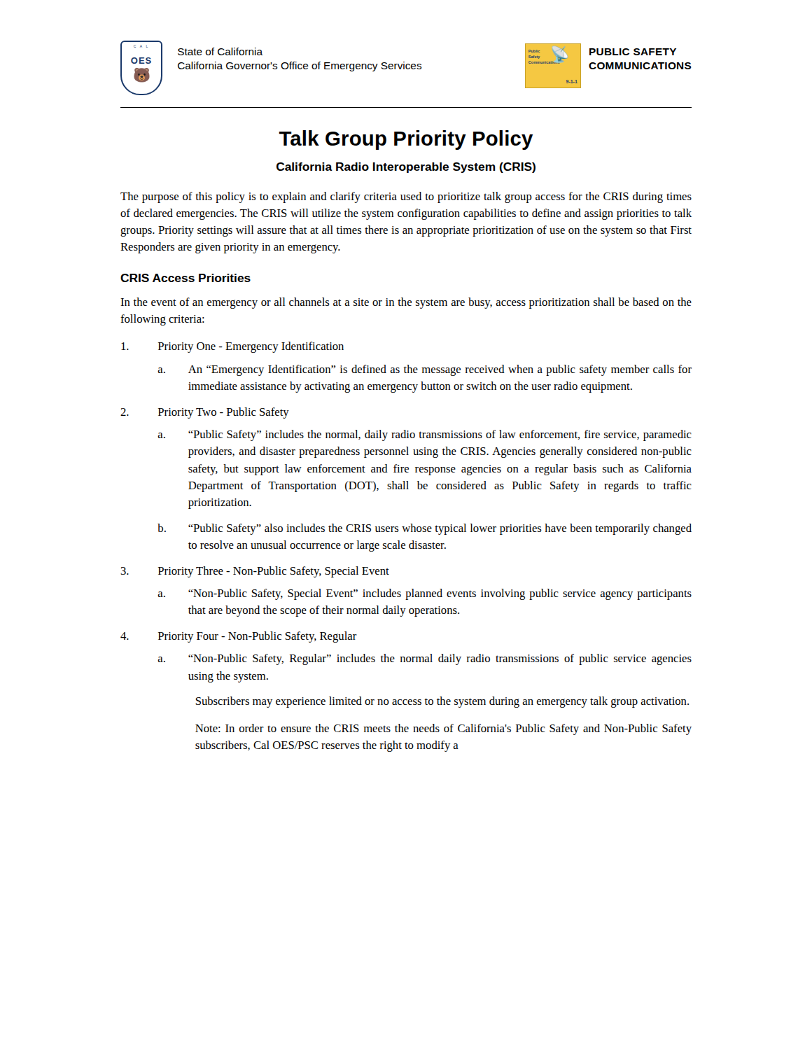C A L
OES
🐻
State of California
California Governor's Office of Emergency Services
Public
Safety
Communications
📡
9-1-1
PUBLIC SAFETY
COMMUNICATIONS
Talk Group Priority Policy
California Radio Interoperable System (CRIS)
The purpose of this policy is to explain and clarify criteria used to prioritize talk group access for the CRIS during times of declared emergencies. The CRIS will utilize the system configuration capabilities to define and assign priorities to talk groups. Priority settings will assure that at all times there is an appropriate prioritization of use on the system so that First Responders are given priority in an emergency.
CRIS Access Priorities
In the event of an emergency or all channels at a site or in the system are busy, access prioritization shall be based on the following criteria:
Priority One - Emergency Identification
An “Emergency Identification” is defined as the message received when a public safety member calls for immediate assistance by activating an emergency button or switch on the user radio equipment.
Priority Two - Public Safety
“Public Safety” includes the normal, daily radio transmissions of law enforcement, fire service, paramedic providers, and disaster preparedness personnel using the CRIS. Agencies generally considered non-public safety, but support law enforcement and fire response agencies on a regular basis such as California Department of Transportation (DOT), shall be considered as Public Safety in regards to traffic prioritization.
“Public Safety” also includes the CRIS users whose typical lower priorities have been temporarily changed to resolve an unusual occurrence or large scale disaster.
Priority Three - Non-Public Safety, Special Event
“Non-Public Safety, Special Event” includes planned events involving public service agency participants that are beyond the scope of their normal daily operations.
Priority Four - Non-Public Safety, Regular
“Non-Public Safety, Regular” includes the normal daily radio transmissions of public service agencies using the system.
Subscribers may experience limited or no access to the system during an emergency talk group activation.
Note: In order to ensure the CRIS meets the needs of California's Public Safety and Non-Public Safety subscribers, Cal OES/PSC reserves the right to modify a